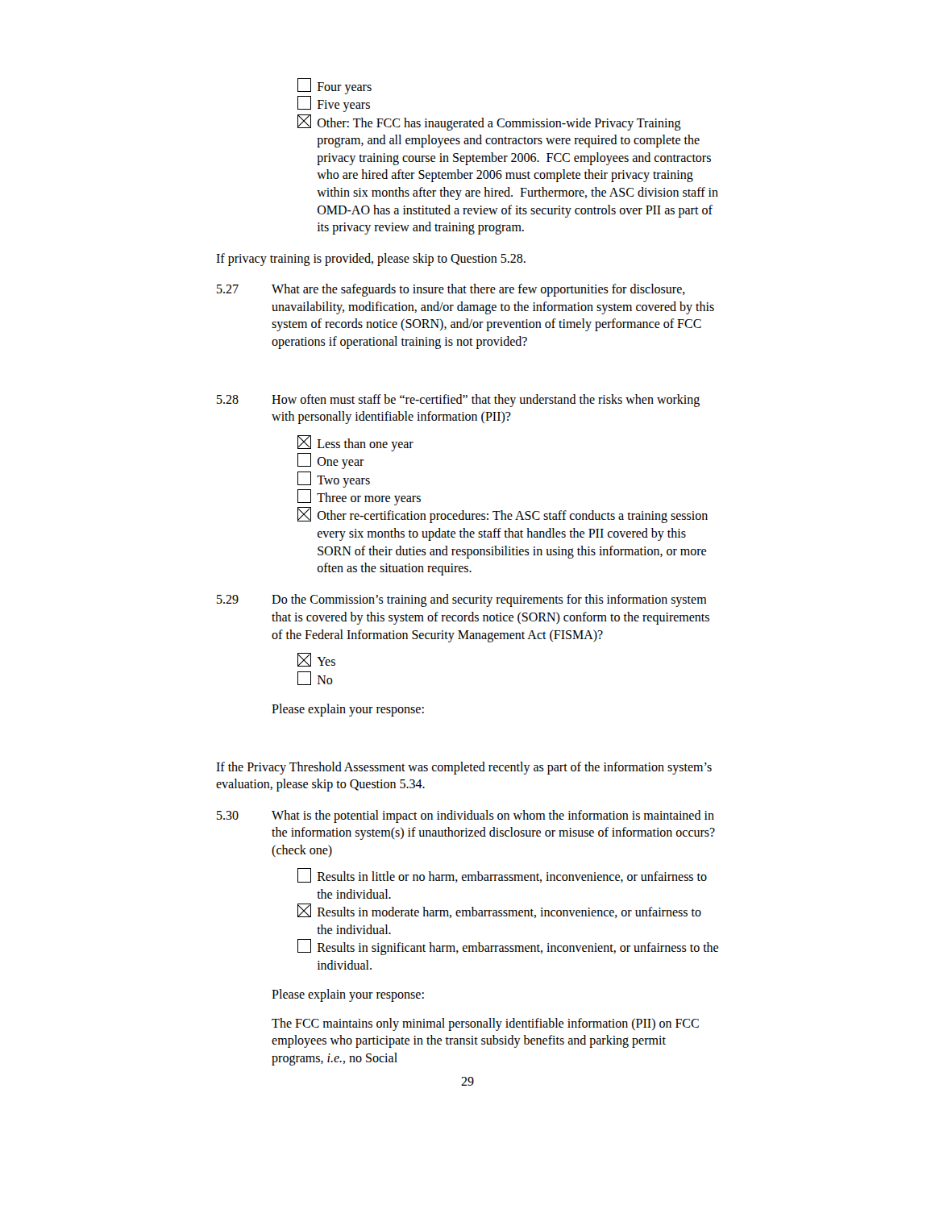Four years
Five years
Other: The FCC has inaugerated a Commission-wide Privacy Training program, and all employees and contractors were required to complete the privacy training course in September 2006. FCC employees and contractors who are hired after September 2006 must complete their privacy training within six months after they are hired. Furthermore, the ASC division staff in OMD-AO has a instituted a review of its security controls over PII as part of its privacy review and training program.
If privacy training is provided, please skip to Question 5.28.
5.27
What are the safeguards to insure that there are few opportunities for disclosure, unavailability, modification, and/or damage to the information system covered by this system of records notice (SORN), and/or prevention of timely performance of FCC operations if operational training is not provided?
5.28
How often must staff be “re-certified” that they understand the risks when working with personally identifiable information (PII)?
Less than one year
One year
Two years
Three or more years
Other re-certification procedures: The ASC staff conducts a training session every six months to update the staff that handles the PII covered by this SORN of their duties and responsibilities in using this information, or more often as the situation requires.
5.29
Do the Commission’s training and security requirements for this information system that is covered by this system of records notice (SORN) conform to the requirements of the Federal Information Security Management Act (FISMA)?
Yes
No
Please explain your response:
If the Privacy Threshold Assessment was completed recently as part of the information system’s evaluation, please skip to Question 5.34.
5.30
What is the potential impact on individuals on whom the information is maintained in the information system(s) if unauthorized disclosure or misuse of information occurs?
(check one)
Results in little or no harm, embarrassment, inconvenience, or unfairness to the individual.
Results in moderate harm, embarrassment, inconvenience, or unfairness to the individual.
Results in significant harm, embarrassment, inconvenient, or unfairness to the individual.
Please explain your response:
The FCC maintains only minimal personally identifiable information (PII) on FCC employees who participate in the transit subsidy benefits and parking permit programs, i.e., no Social
29